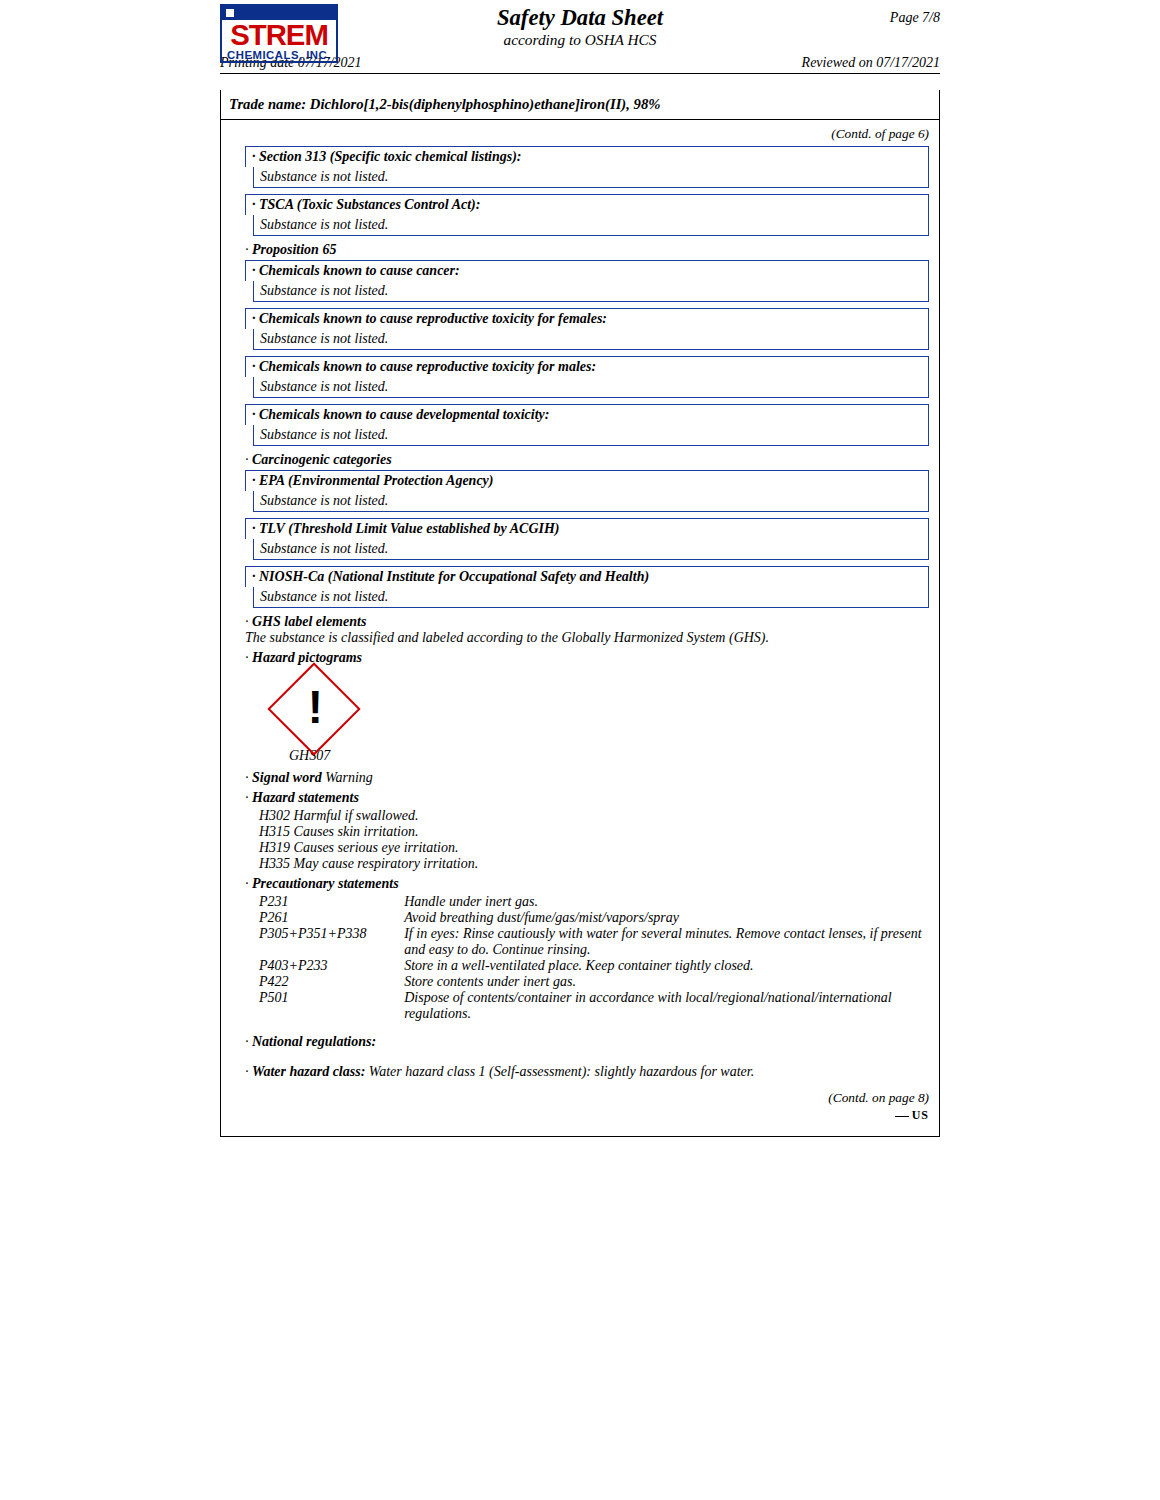Page 7/8
STREM
CHEMICALS, INC.
Safety Data Sheet
according to OSHA HCS
Printing date 07/17/2021
Reviewed on 07/17/2021
Trade name: Dichloro[1,2-bis(diphenylphosphino)ethane]iron(II), 98%
(Contd. of page 6)
· Section 313 (Specific toxic chemical listings):
Substance is not listed.
· TSCA (Toxic Substances Control Act):
Substance is not listed.
· Proposition 65
· Chemicals known to cause cancer:
Substance is not listed.
· Chemicals known to cause reproductive toxicity for females:
Substance is not listed.
· Chemicals known to cause reproductive toxicity for males:
Substance is not listed.
· Chemicals known to cause developmental toxicity:
Substance is not listed.
· Carcinogenic categories
· EPA (Environmental Protection Agency)
Substance is not listed.
· TLV (Threshold Limit Value established by ACGIH)
Substance is not listed.
· NIOSH-Ca (National Institute for Occupational Safety and Health)
Substance is not listed.
· GHS label elements
The substance is classified and labeled according to the Globally Harmonized System (GHS).
· Hazard pictograms
!
GHS07
· Signal word Warning
· Hazard statements
H302 Harmful if swallowed.
H315 Causes skin irritation.
H319 Causes serious eye irritation.
H335 May cause respiratory irritation.
· Precautionary statements
| P231 | Handle under inert gas. |
| P261 | Avoid breathing dust/fume/gas/mist/vapors/spray |
| P305+P351+P338 | If in eyes: Rinse cautiously with water for several minutes. Remove contact lenses, if present and easy to do. Continue rinsing. |
| P403+P233 | Store in a well-ventilated place. Keep container tightly closed. |
| P422 | Store contents under inert gas. |
| P501 | Dispose of contents/container in accordance with local/regional/national/international regulations. |
· National regulations:
· Water hazard class: Water hazard class 1 (Self-assessment): slightly hazardous for water.
(Contd. on page 8)
US